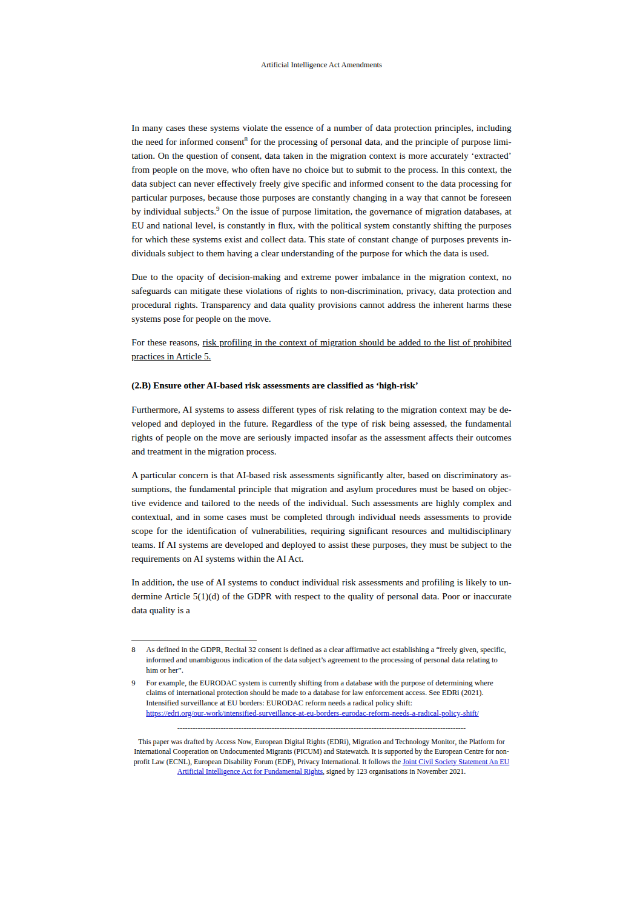Artificial Intelligence Act Amendments
In many cases these systems violate the essence of a number of data protection principles, including the need for informed consent8 for the processing of personal data, and the principle of purpose limitation. On the question of consent, data taken in the migration context is more accurately ‘extracted’ from people on the move, who often have no choice but to submit to the process. In this context, the data subject can never effectively freely give specific and informed consent to the data processing for particular purposes, because those purposes are constantly changing in a way that cannot be foreseen by individual subjects.9 On the issue of purpose limitation, the governance of migration databases, at EU and national level, is constantly in flux, with the political system constantly shifting the purposes for which these systems exist and collect data. This state of constant change of purposes prevents individuals subject to them having a clear understanding of the purpose for which the data is used.
Due to the opacity of decision-making and extreme power imbalance in the migration context, no safeguards can mitigate these violations of rights to non-discrimination, privacy, data protection and procedural rights. Transparency and data quality provisions cannot address the inherent harms these systems pose for people on the move.
For these reasons, risk profiling in the context of migration should be added to the list of prohibited practices in Article 5.
(2.B) Ensure other AI-based risk assessments are classified as ‘high-risk’
Furthermore, AI systems to assess different types of risk relating to the migration context may be developed and deployed in the future. Regardless of the type of risk being assessed, the fundamental rights of people on the move are seriously impacted insofar as the assessment affects their outcomes and treatment in the migration process.
A particular concern is that AI-based risk assessments significantly alter, based on discriminatory assumptions, the fundamental principle that migration and asylum procedures must be based on objective evidence and tailored to the needs of the individual. Such assessments are highly complex and contextual, and in some cases must be completed through individual needs assessments to provide scope for the identification of vulnerabilities, requiring significant resources and multidisciplinary teams. If AI systems are developed and deployed to assist these purposes, they must be subject to the requirements on AI systems within the AI Act.
In addition, the use of AI systems to conduct individual risk assessments and profiling is likely to undermine Article 5(1)(d) of the GDPR with respect to the quality of personal data. Poor or inaccurate data quality is a
8
As defined in the GDPR, Recital 32 consent is defined as a clear affirmative act establishing a “freely given, specific, informed and unambiguous indication of the data subject’s agreement to the processing of personal data relating to him or her”.
9
For example, the EURODAC system is currently shifting from a database with the purpose of determining where claims of international protection should be made to a database for law enforcement access. See EDRi (2021). Intensified surveillance at EU borders: EURODAC reform needs a radical policy shift:
https://edri.org/our-work/intensified-surveillance-at-eu-borders-eurodac-reform-needs-a-radical-policy-shift/
-----------------------------------------------------------------------------------------------------------------
This paper was drafted by Access Now, European Digital Rights (EDRi), Migration and Technology Monitor, the Platform for International Cooperation on Undocumented Migrants (PICUM) and Statewatch. It is supported by the European Centre for non-profit Law (ECNL), European Disability Forum (EDF), Privacy International. It follows the Joint Civil Society Statement An EU Artificial Intelligence Act for Fundamental Rights, signed by 123 organisations in November 2021.